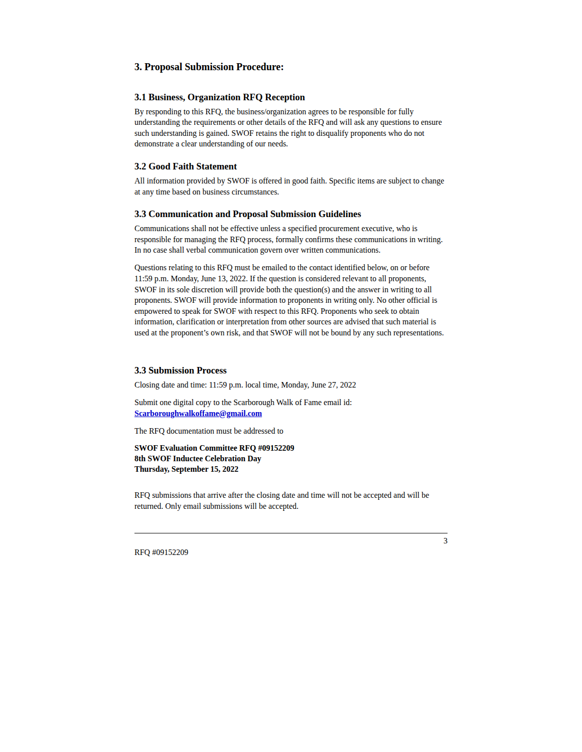3. Proposal Submission Procedure:
3.1 Business, Organization RFQ Reception
By responding to this RFQ, the business/organization agrees to be responsible for fully understanding the requirements or other details of the RFQ and will ask any questions to ensure such understanding is gained. SWOF retains the right to disqualify proponents who do not demonstrate a clear understanding of our needs.
3.2 Good Faith Statement
All information provided by SWOF is offered in good faith. Specific items are subject to change at any time based on business circumstances.
3.3 Communication and Proposal Submission Guidelines
Communications shall not be effective unless a specified procurement executive, who is responsible for managing the RFQ process, formally confirms these communications in writing. In no case shall verbal communication govern over written communications.
Questions relating to this RFQ must be emailed to the contact identified below, on or before 11:59 p.m. Monday, June 13, 2022. If the question is considered relevant to all proponents, SWOF in its sole discretion will provide both the question(s) and the answer in writing to all proponents. SWOF will provide information to proponents in writing only. No other official is empowered to speak for SWOF with respect to this RFQ. Proponents who seek to obtain information, clarification or interpretation from other sources are advised that such material is used at the proponent’s own risk, and that SWOF will not be bound by any such representations.
3.3 Submission Process
Closing date and time: 11:59 p.m. local time, Monday, June 27, 2022
Submit one digital copy to the Scarborough Walk of Fame email id:
Scarboroughwalkoffame@gmail.com
The RFQ documentation must be addressed to
SWOF Evaluation Committee RFQ #09152209
8th SWOF Inductee Celebration Day
Thursday, September 15, 2022
RFQ submissions that arrive after the closing date and time will not be accepted and will be returned. Only email submissions will be accepted.
3
RFQ #09152209